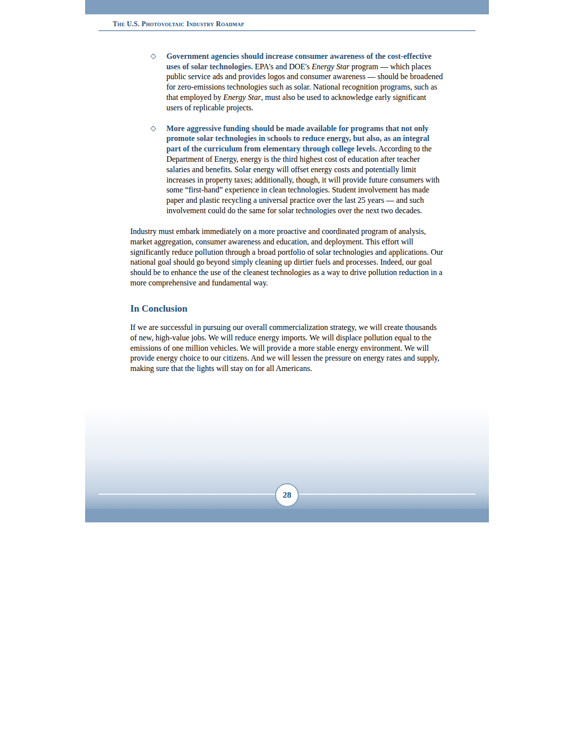The U.S. Photovoltaic Industry Roadmap
Government agencies should increase consumer awareness of the cost-effective uses of solar technologies. EPA's and DOE's Energy Star program — which places public service ads and provides logos and consumer awareness — should be broadened for zero-emissions technologies such as solar. National recognition programs, such as that employed by Energy Star, must also be used to acknowledge early significant users of replicable projects.
More aggressive funding should be made available for programs that not only promote solar technologies in schools to reduce energy, but also, as an integral part of the curriculum from elementary through college levels. According to the Department of Energy, energy is the third highest cost of education after teacher salaries and benefits. Solar energy will offset energy costs and potentially limit increases in property taxes; additionally, though, it will provide future consumers with some “first-hand” experience in clean technologies. Student involvement has made paper and plastic recycling a universal practice over the last 25 years — and such involvement could do the same for solar technologies over the next two decades.
Industry must embark immediately on a more proactive and coordinated program of analysis, market aggregation, consumer awareness and education, and deployment. This effort will significantly reduce pollution through a broad portfolio of solar technologies and applications. Our national goal should go beyond simply cleaning up dirtier fuels and processes. Indeed, our goal should be to enhance the use of the cleanest technologies as a way to drive pollution reduction in a more comprehensive and fundamental way.
In Conclusion
If we are successful in pursuing our overall commercialization strategy, we will create thousands of new, high-value jobs. We will reduce energy imports. We will displace pollution equal to the emissions of one million vehicles. We will provide a more stable energy environment. We will provide energy choice to our citizens. And we will lessen the pressure on energy rates and supply, making sure that the lights will stay on for all Americans.
28